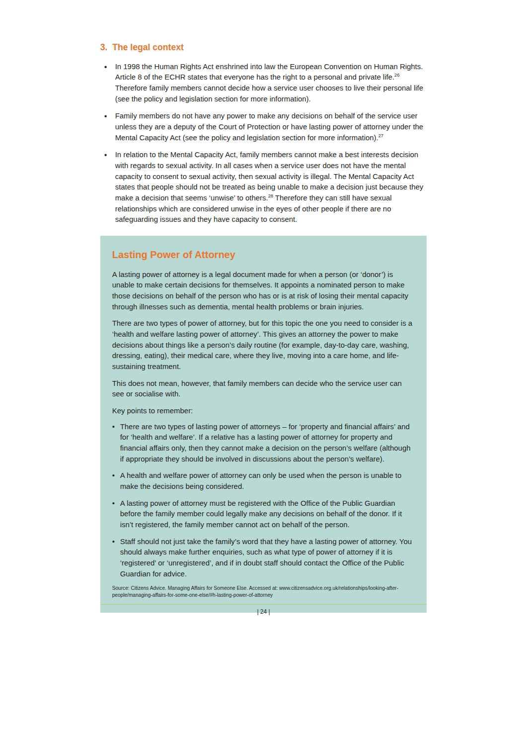3. The legal context
In 1998 the Human Rights Act enshrined into law the European Convention on Human Rights. Article 8 of the ECHR states that everyone has the right to a personal and private life.26 Therefore family members cannot decide how a service user chooses to live their personal life (see the policy and legislation section for more information).
Family members do not have any power to make any decisions on behalf of the service user unless they are a deputy of the Court of Protection or have lasting power of attorney under the Mental Capacity Act (see the policy and legislation section for more information).27
In relation to the Mental Capacity Act, family members cannot make a best interests decision with regards to sexual activity. In all cases when a service user does not have the mental capacity to consent to sexual activity, then sexual activity is illegal. The Mental Capacity Act states that people should not be treated as being unable to make a decision just because they make a decision that seems ‘unwise’ to others.28 Therefore they can still have sexual relationships which are considered unwise in the eyes of other people if there are no safeguarding issues and they have capacity to consent.
Lasting Power of Attorney
A lasting power of attorney is a legal document made for when a person (or ‘donor’) is unable to make certain decisions for themselves. It appoints a nominated person to make those decisions on behalf of the person who has or is at risk of losing their mental capacity through illnesses such as dementia, mental health problems or brain injuries.
There are two types of power of attorney, but for this topic the one you need to consider is a ‘health and welfare lasting power of attorney’. This gives an attorney the power to make decisions about things like a person’s daily routine (for example, day-to-day care, washing, dressing, eating), their medical care, where they live, moving into a care home, and life-sustaining treatment.
This does not mean, however, that family members can decide who the service user can see or socialise with.
Key points to remember:
There are two types of lasting power of attorneys – for ‘property and financial affairs’ and for ‘health and welfare’. If a relative has a lasting power of attorney for property and financial affairs only, then they cannot make a decision on the person’s welfare (although if appropriate they should be involved in discussions about the person’s welfare).
A health and welfare power of attorney can only be used when the person is unable to make the decisions being considered.
A lasting power of attorney must be registered with the Office of the Public Guardian before the family member could legally make any decisions on behalf of the donor. If it isn’t registered, the family member cannot act on behalf of the person.
Staff should not just take the family’s word that they have a lasting power of attorney. You should always make further enquiries, such as what type of power of attorney if it is ‘registered’ or ‘unregistered’, and if in doubt staff should contact the Office of the Public Guardian for advice.
Source: Citizens Advice. Managing Affairs for Someone Else. Accessed at: www.citizensadvice.org.uk/relationships/looking-after-people/managing-affairs-for-some-one-else/#h-lasting-power-of-attorney
| 24 |